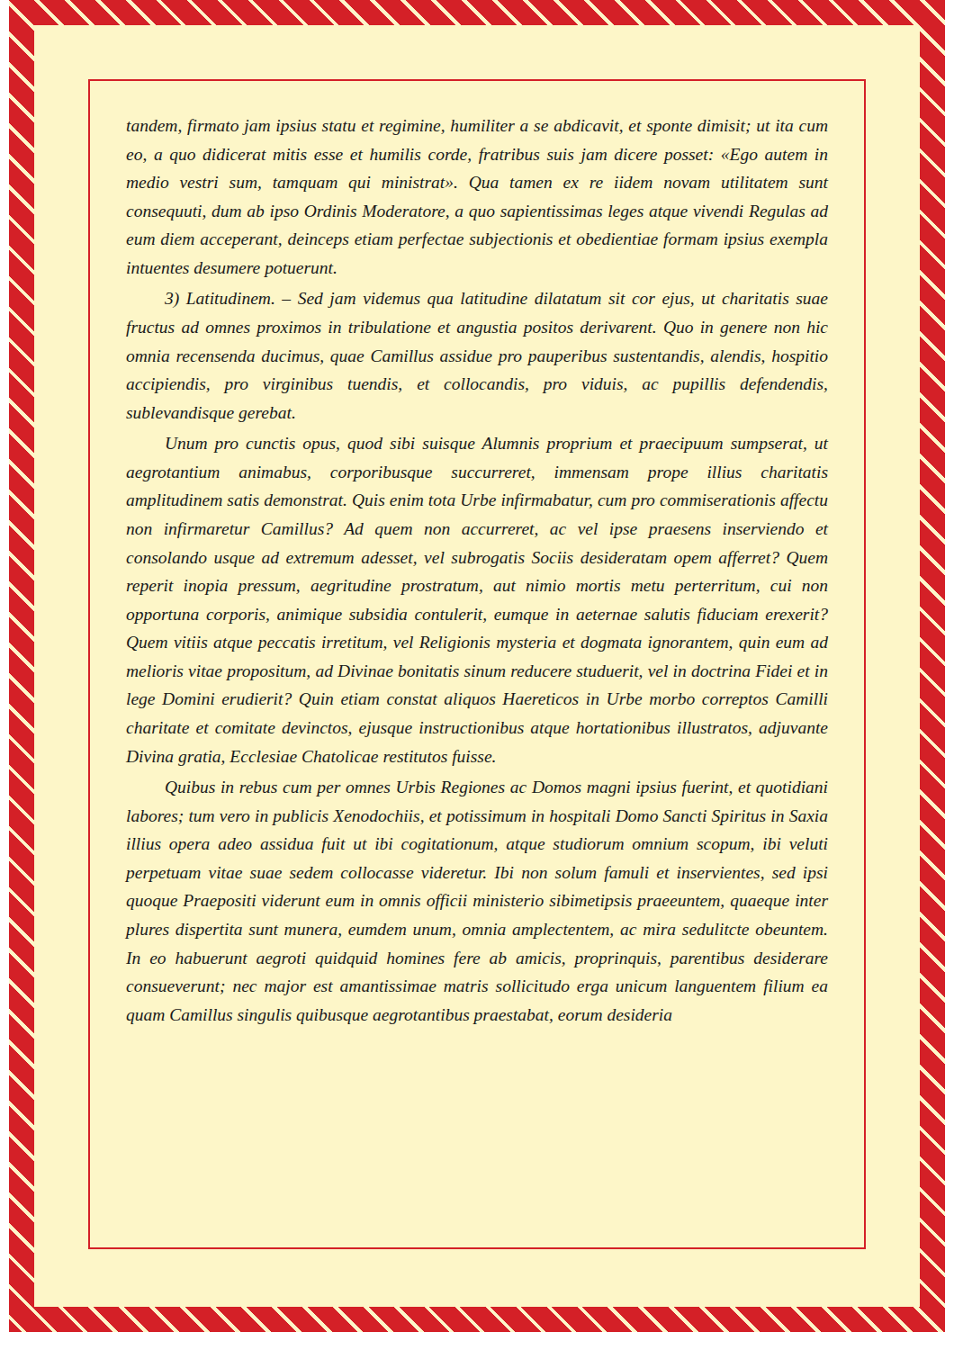tandem, firmato jam ipsius statu et regimine, humiliter a se abdicavit, et sponte dimisit; ut ita cum eo, a quo didicerat mitis esse et humilis corde, fratribus suis jam dicere posset: «Ego autem in medio vestri sum, tamquam qui ministrat». Qua tamen ex re iidem novam utilitatem sunt consequuti, dum ab ipso Ordinis Moderatore, a quo sapientissimas leges atque vivendi Regulas ad eum diem acceperant, deinceps etiam perfectae subjectionis et obedientiae formam ipsius exempla intuentes desumere potuerunt.
3) Latitudinem. – Sed jam videmus qua latitudine dilatatum sit cor ejus, ut charitatis suae fructus ad omnes proximos in tribulatione et angustia positos derivarent. Quo in genere non hic omnia recensenda ducimus, quae Camillus assidue pro pauperibus sustentandis, alendis, hospitio accipiendis, pro virginibus tuendis, et collocandis, pro viduis, ac pupillis defendendis, sublevandisque gerebat.
Unum pro cunctis opus, quod sibi suisque Alumnis proprium et praecipuum sumpserat, ut aegrotantium animabus, corporibusque succurreret, immensam prope illius charitatis amplitudinem satis demonstrat. Quis enim tota Urbe infirmabatur, cum pro commiserationis affectu non infirmaretur Camillus? Ad quem non accurreret, ac vel ipse praesens inserviendo et consolando usque ad extremum adesset, vel subrogatis Sociis desideratam opem afferret? Quem reperit inopia pressum, aegritudine prostratum, aut nimio mortis metu perterritum, cui non opportuna corporis, animique subsidia contulerit, eumque in aeternae salutis fiduciam erexerit? Quem vitiis atque peccatis irretitum, vel Religionis mysteria et dogmata ignorantem, quin eum ad melioris vitae propositum, ad Divinae bonitatis sinum reducere studuerit, vel in doctrina Fidei et in lege Domini erudierit? Quin etiam constat aliquos Haereticos in Urbe morbo correptos Camilli charitate et comitate devinctos, ejusque instructionibus atque hortationibus illustratos, adjuvante Divina gratia, Ecclesiae Chatolicae restitutos fuisse.
Quibus in rebus cum per omnes Urbis Regiones ac Domos magni ipsius fuerint, et quotidiani labores; tum vero in publicis Xenodochiis, et potissimum in hospitali Domo Sancti Spiritus in Saxia illius opera adeo assidua fuit ut ibi cogitationum, atque studiorum omnium scopum, ibi veluti perpetuam vitae suae sedem collocasse videretur. Ibi non solum famuli et inservientes, sed ipsi quoque Praepositi viderunt eum in omnis officii ministerio sibimetipsis praeeuntem, quaeque inter plures dispertita sunt munera, eumdem unum, omnia amplectentem, ac mira sedulitcte obeuntem. In eo habuerunt aegroti quidquid homines fere ab amicis, proprinquis, parentibus desiderare consueverunt; nec major est amantissimae matris sollicitudo erga unicum languentem filium ea quam Camillus singulis quibusque aegrotantibus praestabat, eorum desideria